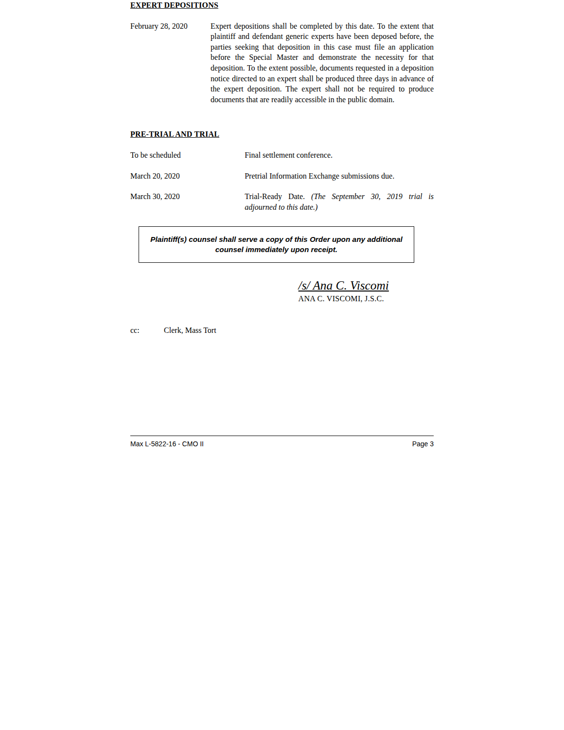EXPERT DEPOSITIONS
February 28, 2020
Expert depositions shall be completed by this date. To the extent that plaintiff and defendant generic experts have been deposed before, the parties seeking that deposition in this case must file an application before the Special Master and demonstrate the necessity for that deposition. To the extent possible, documents requested in a deposition notice directed to an expert shall be produced three days in advance of the expert deposition. The expert shall not be required to produce documents that are readily accessible in the public domain.
PRE-TRIAL AND TRIAL
To be scheduled
Final settlement conference.
March 20, 2020
Pretrial Information Exchange submissions due.
March 30, 2020
Trial-Ready Date. (The September 30, 2019 trial is adjourned to this date.)
Plaintiff(s) counsel shall serve a copy of this Order upon any additional counsel immediately upon receipt.
/s/ Ana C. Viscomi
ANA C. VISCOMI, J.S.C.
cc: Clerk, Mass Tort
Max L-5822-16 - CMO II Page 3